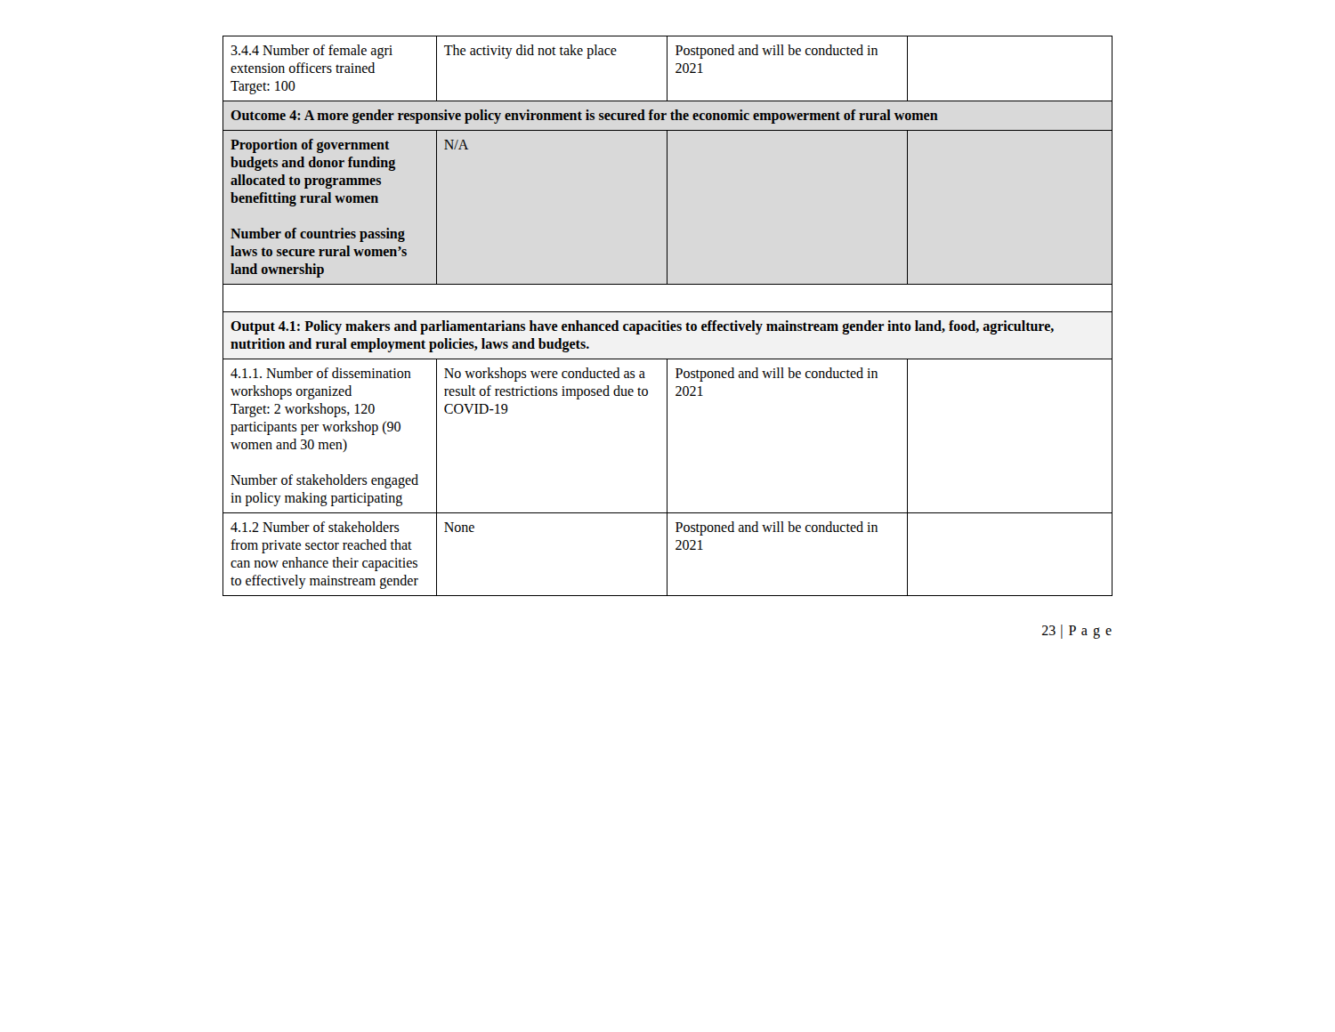| 3.4.4 Number of female agri extension officers trained Target: 100 | The activity did not take place | Postponed and will be conducted in 2021 | |
| Outcome 4: A more gender responsive policy environment is secured for the economic empowerment of rural women |
| Proportion of government budgets and donor funding allocated to programmes benefitting rural women Number of countries passing laws to secure rural women’s land ownership | N/A | | |
| Output 4.1: Policy makers and parliamentarians have enhanced capacities to effectively mainstream gender into land, food, agriculture, nutrition and rural employment policies, laws and budgets. |
| 4.1.1. Number of dissemination workshops organized Target: 2 workshops, 120 participants per workshop (90 women and 30 men) Number of stakeholders engaged in policy making participating | No workshops were conducted as a result of restrictions imposed due to COVID-19 | Postponed and will be conducted in 2021 | |
| 4.1.2 Number of stakeholders from private sector reached that can now enhance their capacities to effectively mainstream gender | None | Postponed and will be conducted in 2021 | |
23 | P a g e